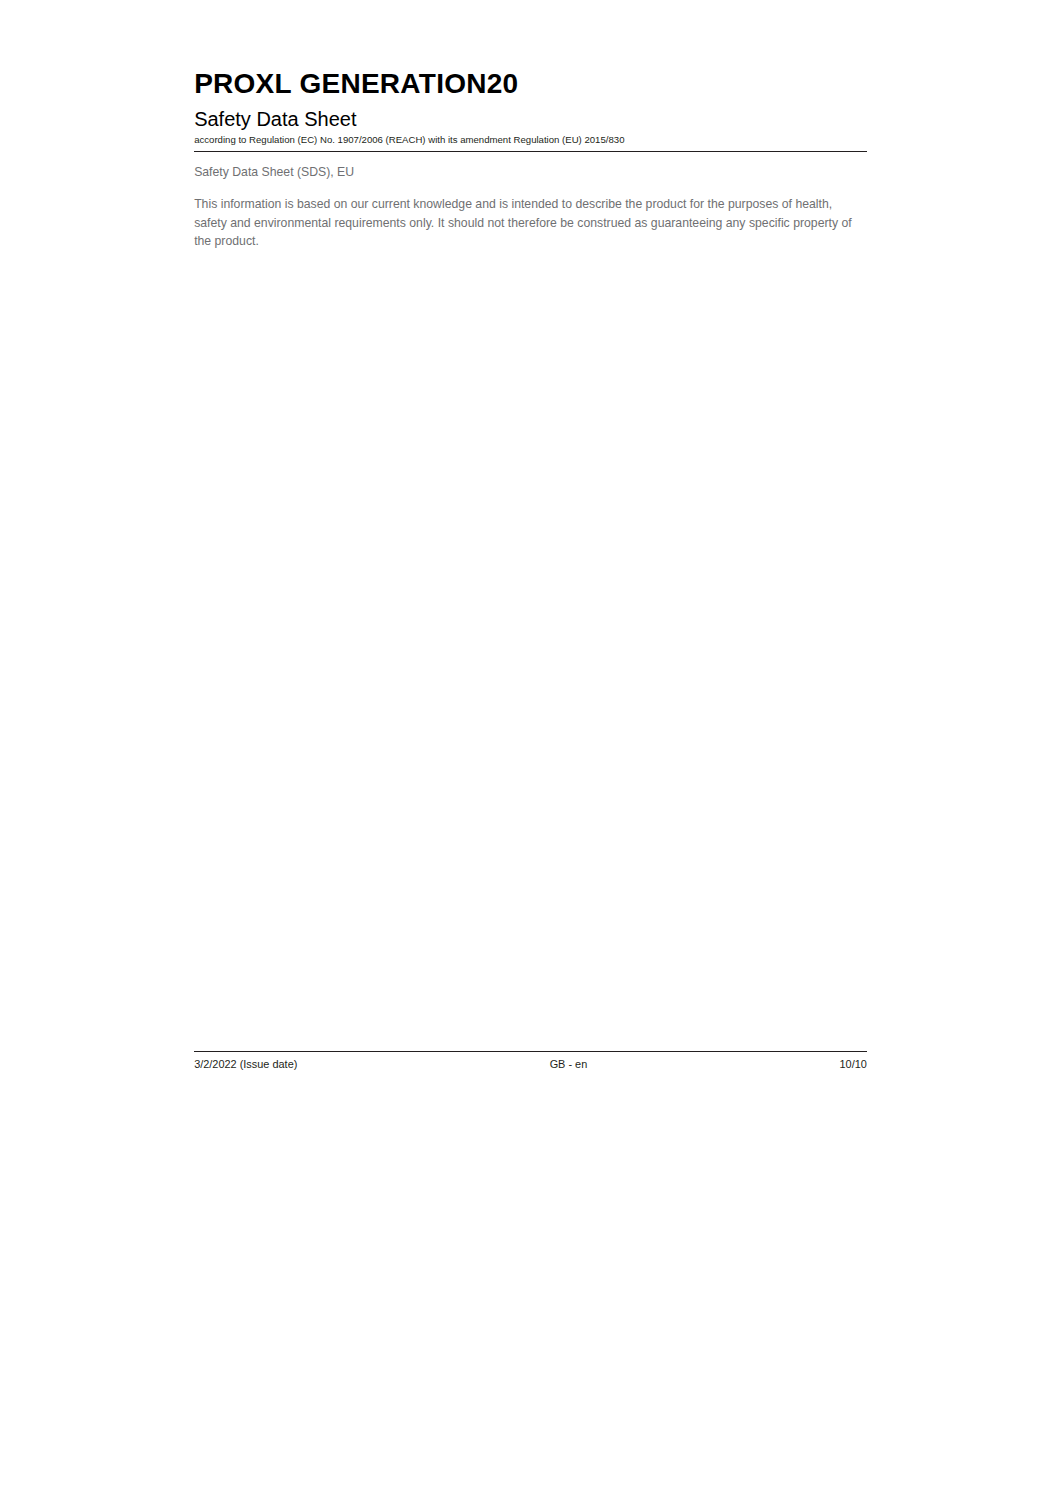PROXL GENERATION20
Safety Data Sheet
according to Regulation (EC) No. 1907/2006 (REACH) with its amendment Regulation (EU) 2015/830
Safety Data Sheet (SDS), EU
This information is based on our current knowledge and is intended to describe the product for the purposes of health, safety and environmental requirements only. It should not therefore be construed as guaranteeing any specific property of the product.
3/2/2022 (Issue date) GB - en 10/10